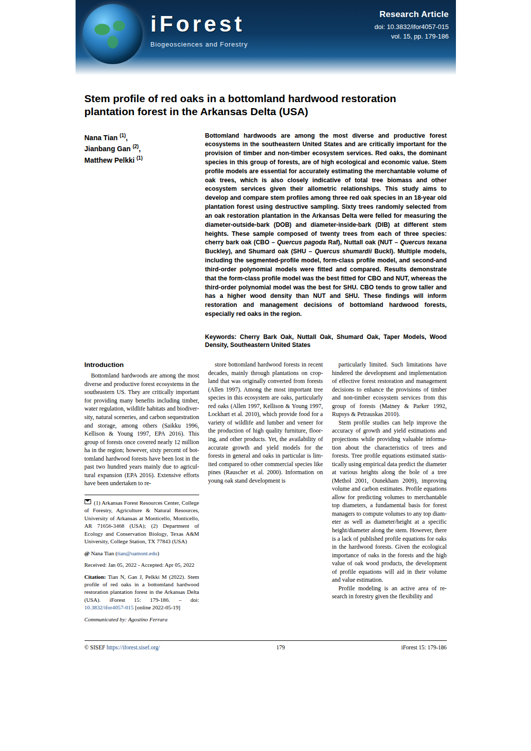iForest
Biogeosciences and Forestry
Research Article
doi: 10.3832/ifor4057-015
vol. 15, pp. 179-186
Stem profile of red oaks in a bottomland hardwood restoration plantation forest in the Arkansas Delta (USA)
Nana Tian (1),
Jianbang Gan (2),
Matthew Pelkki (1)
Bottomland hardwoods are among the most diverse and productive forest ecosystems in the southeastern United States and are critically important for the provision of timber and non-timber ecosystem services. Red oaks, the dominant species in this group of forests, are of high ecological and economic value. Stem profile models are essential for accurately estimating the merchantable volume of oak trees, which is also closely indicative of total tree biomass and other ecosystem services given their allometric relationships. This study aims to develop and compare stem profiles among three red oak species in an 18-year old plantation forest using destructive sampling. Sixty trees randomly selected from an oak restoration plantation in the Arkansas Delta were felled for measuring the diameter-outside-bark (DOB) and diameter-inside-bark (DIB) at different stem heights. These sample composed of twenty trees from each of three species: cherry bark oak (CBO – Quercus pagoda Raf), Nuttall oak (NUT – Quercus texana Buckley), and Shumard oak (SHU – Quercus shumardii Buckl). Multiple models, including the segmented-profile model, form-class profile model, and second-and third-order polynomial models were fitted and compared. Results demonstrate that the form-class profile model was the best fitted for CBO and NUT, whereas the third-order polynomial model was the best for SHU. CBO tends to grow taller and has a higher wood density than NUT and SHU. These findings will inform restoration and management decisions of bottomland hardwood forests, especially red oaks in the region.
Keywords: Cherry Bark Oak, Nuttall Oak, Shumard Oak, Taper Models, Wood Density, Southeastern United States
Introduction
Bottomland hardwoods are among the most diverse and productive forest ecosystems in the southeastern US. They are critically important for providing many benefits including timber, water regulation, wildlife habitats and biodiversity, natural sceneries, and carbon sequestration and storage, among others (Saikku 1996, Kellison & Young 1997, EPA 2016). This group of forests once covered nearly 12 million ha in the region; however, sixty percent of bottomland hardwood forests have been lost in the past two hundred years mainly due to agricultural expansion (EPA 2016). Extensive efforts have been undertaken to re-
(1) Arkansas Forest Resources Center, College of Forestry, Agriculture & Natural Resources, University of Arkansas at Monticello, Monticello, AR 71656-3468 (USA); (2) Department of Ecology and Conservation Biology, Texas A&M University, College Station, TX 77843 (USA)
@ Nana Tian (tian@uamont.edu)
Received: Jan 05, 2022 - Accepted: Apr 05, 2022
Citation: Tian N, Gan J, Pelkki M (2022). Stem profile of red oaks in a bottomland hardwood restoration plantation forest in the Arkansas Delta (USA). iForest 15: 179-186. – doi: 10.3832/ifor4057-015 [online 2022-05-19]
Communicated by: Agostino Ferrara
store bottomland hardwood forests in recent decades, mainly through plantations on cropland that was originally converted from forests (Allen 1997). Among the most important tree species in this ecosystem are oaks, particularly red oaks (Allen 1997, Kellison & Young 1997, Lockhart et al. 2010), which provide food for a variety of wildlife and lumber and veneer for the production of high quality furniture, flooring, and other products. Yet, the availability of accurate growth and yield models for the forests in general and oaks in particular is limited compared to other commercial species like pines (Rauscher et al. 2000). Information on young oak stand development is
particularly limited. Such limitations have hindered the development and implementation of effective forest restoration and management decisions to enhance the provisions of timber and non-timber ecosystem services from this group of forests (Matney & Parker 1992, Rupsys & Petrauskas 2010).
Stem profile studies can help improve the accuracy of growth and yield estimations and projections while providing valuable information about the characteristics of trees and forests. Tree profile equations estimated statistically using empirical data predict the diameter at various heights along the bole of a tree (Methol 2001, Ounekham 2009), improving volume and carbon estimates. Profile equations allow for predicting volumes to merchantable top diameters, a fundamental basis for forest managers to compute volumes to any top diameter as well as diameter/height at a specific height/diameter along the stem. However, there is a lack of published profile equations for oaks in the hardwood forests. Given the ecological importance of oaks in the forests and the high value of oak wood products, the development of profile equations will aid in their volume and value estimation.
Profile modeling is an active area of research in forestry given the flexibility and
© SISEF https://iforest.sisef.org/
179
iForest 15: 179-186